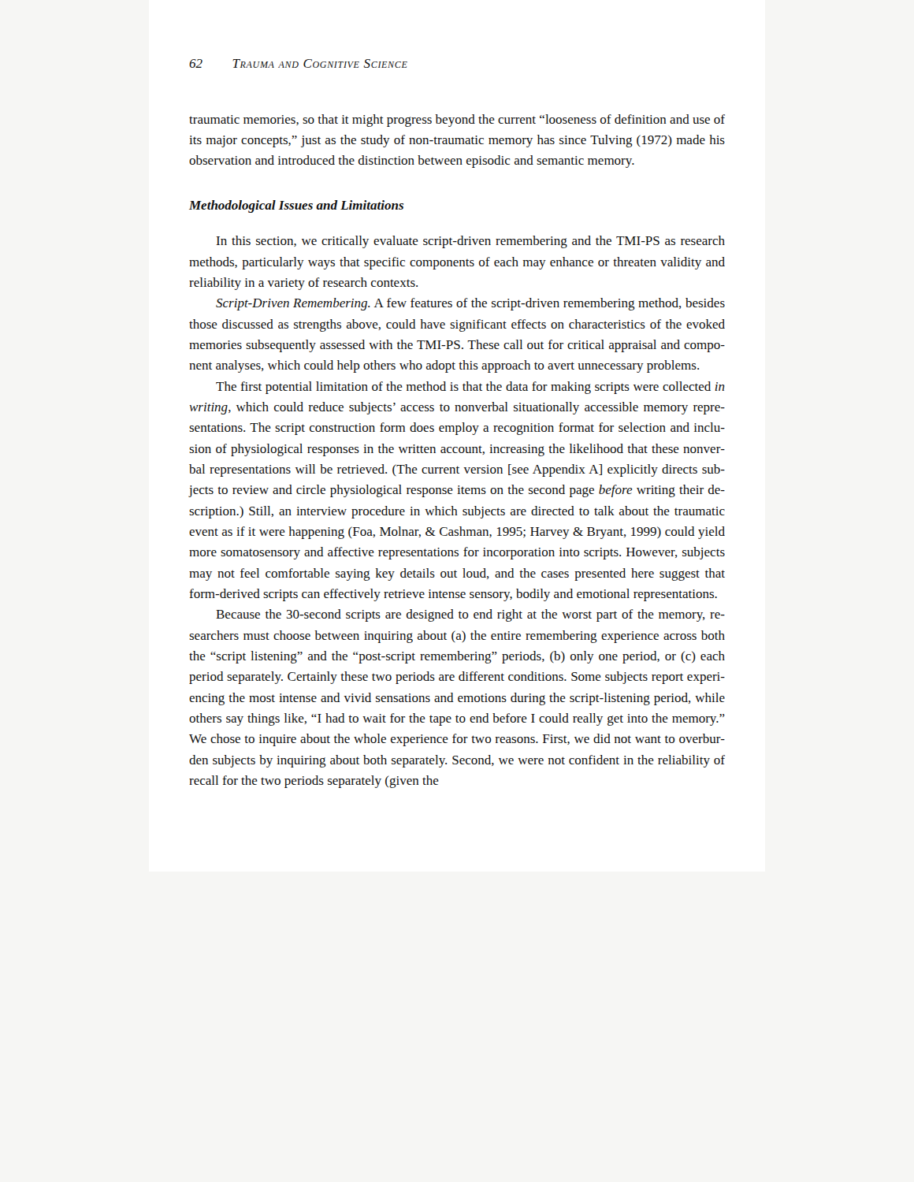62 Trauma and Cognitive Science
traumatic memories, so that it might progress beyond the current “looseness of definition and use of its major concepts,” just as the study of non-traumatic memory has since Tulving (1972) made his observation and introduced the distinction between episodic and semantic memory.
Methodological Issues and Limitations
In this section, we critically evaluate script-driven remembering and the TMI-PS as research methods, particularly ways that specific components of each may enhance or threaten validity and reliability in a variety of research contexts.
Script-Driven Remembering. A few features of the script-driven remembering method, besides those discussed as strengths above, could have significant effects on characteristics of the evoked memories subsequently assessed with the TMI-PS. These call out for critical appraisal and component analyses, which could help others who adopt this approach to avert unnecessary problems.
The first potential limitation of the method is that the data for making scripts were collected in writing, which could reduce subjects’ access to nonverbal situationally accessible memory representations. The script construction form does employ a recognition format for selection and inclusion of physiological responses in the written account, increasing the likelihood that these nonverbal representations will be retrieved. (The current version [see Appendix A] explicitly directs subjects to review and circle physiological response items on the second page before writing their description.) Still, an interview procedure in which subjects are directed to talk about the traumatic event as if it were happening (Foa, Molnar, & Cashman, 1995; Harvey & Bryant, 1999) could yield more somatosensory and affective representations for incorporation into scripts. However, subjects may not feel comfortable saying key details out loud, and the cases presented here suggest that form-derived scripts can effectively retrieve intense sensory, bodily and emotional representations.
Because the 30-second scripts are designed to end right at the worst part of the memory, researchers must choose between inquiring about (a) the entire remembering experience across both the “script listening” and the “post-script remembering” periods, (b) only one period, or (c) each period separately. Certainly these two periods are different conditions. Some subjects report experiencing the most intense and vivid sensations and emotions during the script-listening period, while others say things like, “I had to wait for the tape to end before I could really get into the memory.” We chose to inquire about the whole experience for two reasons. First, we did not want to overburden subjects by inquiring about both separately. Second, we were not confident in the reliability of recall for the two periods separately (given the